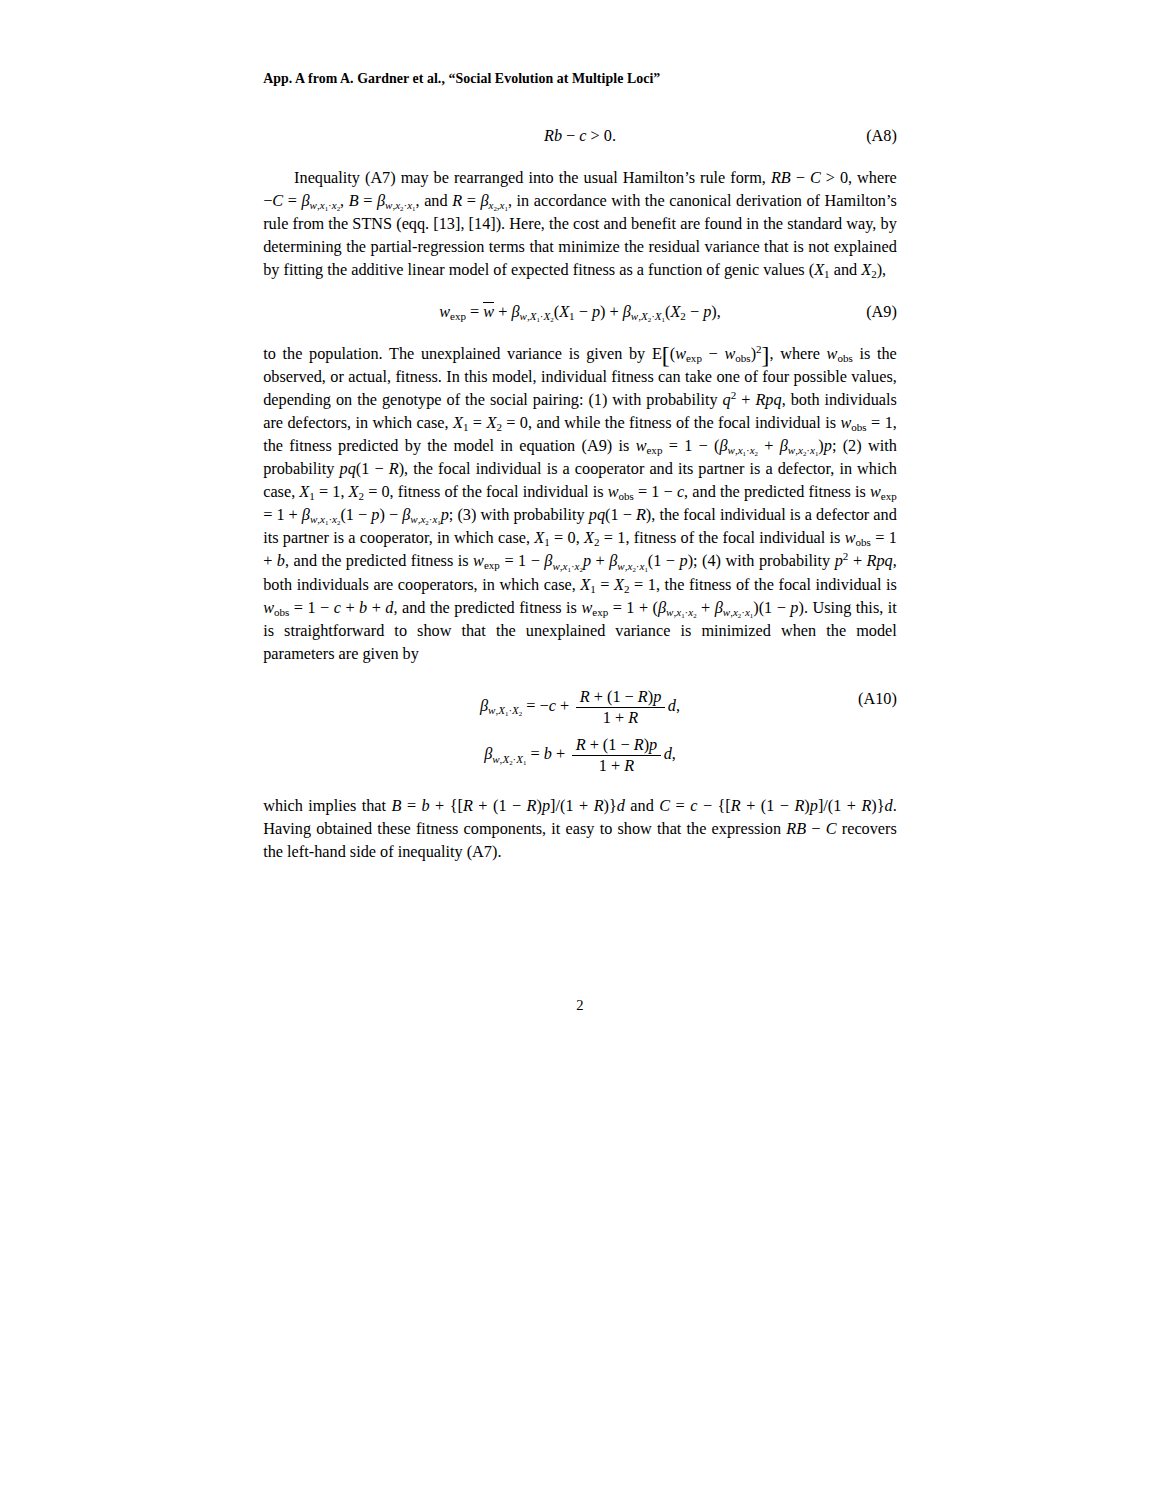App. A from A. Gardner et al., “Social Evolution at Multiple Loci”
Rb − c > 0. (A8)
Inequality (A7) may be rearranged into the usual Hamilton’s rule form, RB − C > 0, where −C = βw,x 1·x 2, B = βw,x 2·x 1, and R = βx 2,x 1, in accordance with the canonical derivation of Hamilton’s rule from the STNS (eqq. [13], [14]). Here, the cost and benefit are found in the standard way, by determining the partial-regression terms that minimize the residual variance that is not explained by fitting the additive linear model of expected fitness as a function of genic values (X1 and X2),
wexp = w + βw,X 1·X 2(X1 − p) + βw,X 2·X 1(X2 − p), (A9)
to the population. The unexplained variance is given by E[(wexp − wobs)2], where wobs is the observed, or actual, fitness. In this model, individual fitness can take one of four possible values, depending on the genotype of the social pairing: (1) with probability q2 + Rpq, both individuals are defectors, in which case, X1 = X2 = 0, and while the fitness of the focal individual is wobs = 1, the fitness predicted by the model in equation (A9) is wexp = 1 − (βw,x 1·x 2 + βw,x 2·x 1)p; (2) with probability pq(1 − R), the focal individual is a cooperator and its partner is a defector, in which case, X1 = 1, X2 = 0, fitness of the focal individual is wobs = 1 − c, and the predicted fitness is wexp = 1 + βw,x 1·x 2(1 − p) − βw,x 2·x 1p; (3) with probability pq(1 − R), the focal individual is a defector and its partner is a cooperator, in which case, X1 = 0, X2 = 1, fitness of the focal individual is wobs = 1 + b, and the predicted fitness is wexp = 1 − βw,x 1·x 2p + βw,x 2·x 1(1 − p); (4) with probability p2 + Rpq, both individuals are cooperators, in which case, X1 = X2 = 1, the fitness of the focal individual is wobs = 1 − c + b + d, and the predicted fitness is wexp = 1 + (βw,x 1·x 2 + βw,x 2·x 1)(1 − p). Using this, it is straightforward to show that the unexplained variance is minimized when the model parameters are given by
βw,X 1·X 2 = −c + R + (1 − R)p 1 + R d,
βw,X 2·X 1 = b + R + (1 − R)p 1 + R d,
(A10)
which implies that B = b + {[R + (1 − R)p]/(1 + R)}d and C = c − {[R + (1 − R)p]/(1 + R)}d. Having obtained these fitness components, it easy to show that the expression RB − C recovers the left-hand side of inequality (A7).
2